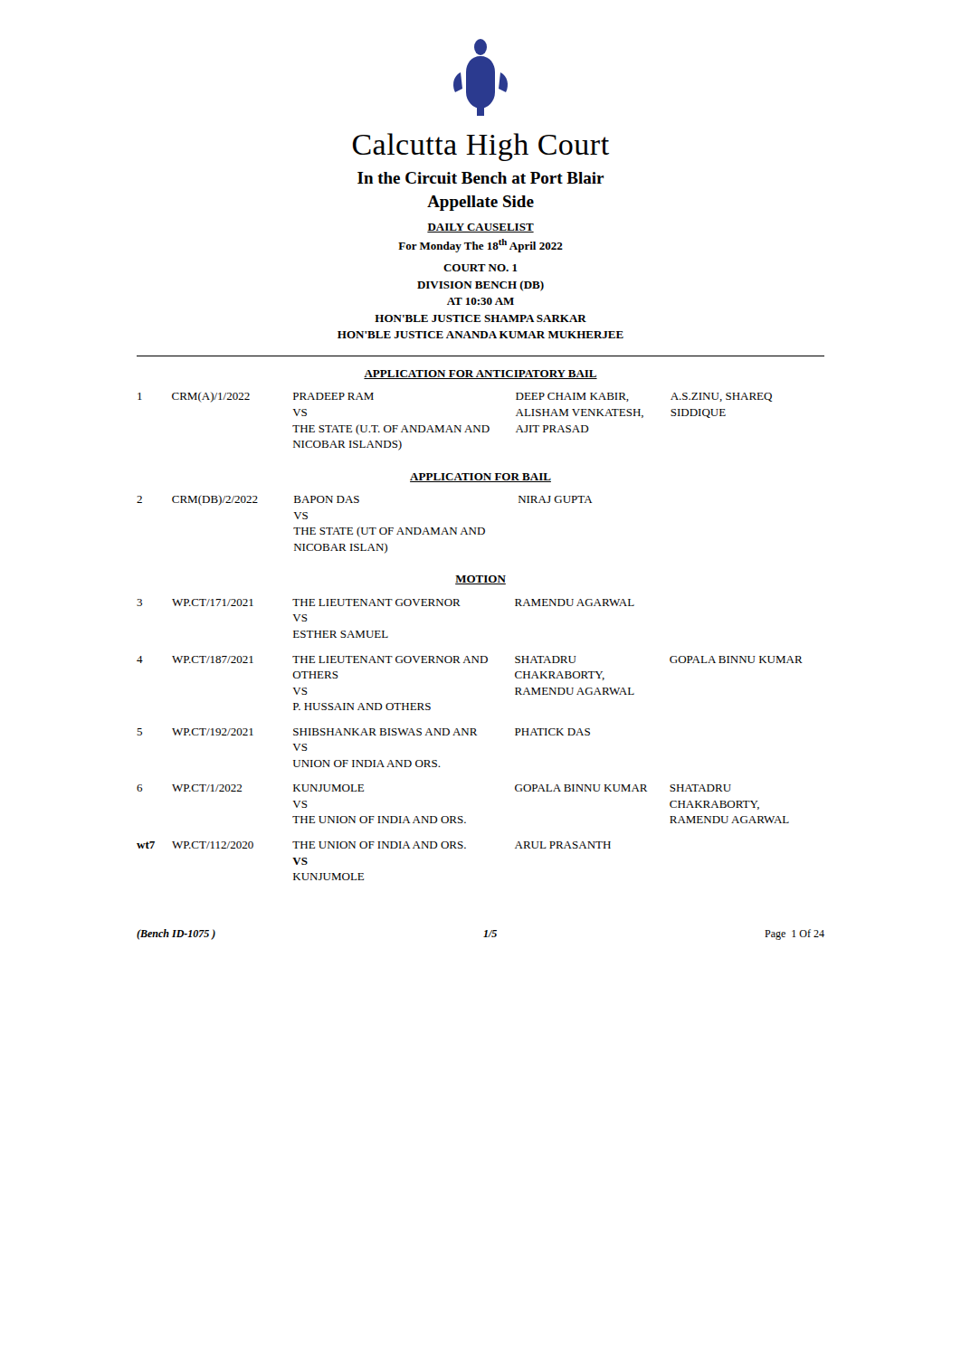Calcutta High Court
In the Circuit Bench at Port Blair
Appellate Side
DAILY CAUSELIST
For Monday The 18th April 2022
COURT NO. 1
DIVISION BENCH (DB)
AT 10:30 AM
HON'BLE JUSTICE SHAMPA SARKAR
HON'BLE JUSTICE ANANDA KUMAR MUKHERJEE
APPLICATION FOR ANTICIPATORY BAIL
| 1 | CRM(A)/1/2022 | PRADEEP RAM VS THE STATE (U.T. OF ANDAMAN AND NICOBAR ISLANDS) | DEEP CHAIM KABIR, ALISHAM VENKATESH, AJIT PRASAD | A.S.ZINU, SHAREQ SIDDIQUE |
APPLICATION FOR BAIL
| 2 | CRM(DB)/2/2022 | BAPON DAS VS THE STATE (UT OF ANDAMAN AND NICOBAR ISLAN) | NIRAJ GUPTA | |
MOTION
| 3 | WP.CT/171/2021 | THE LIEUTENANT GOVERNOR VS ESTHER SAMUEL | RAMENDU AGARWAL | |
| 4 | WP.CT/187/2021 | THE LIEUTENANT GOVERNOR AND OTHERS VS P. HUSSAIN AND OTHERS | SHATADRU CHAKRABORTY, RAMENDU AGARWAL | GOPALA BINNU KUMAR |
| 5 | WP.CT/192/2021 | SHIBSHANKAR BISWAS AND ANR VS UNION OF INDIA AND ORS. | PHATICK DAS | |
| 6 | WP.CT/1/2022 | KUNJUMOLE VS THE UNION OF INDIA AND ORS. | GOPALA BINNU KUMAR | SHATADRU CHAKRABORTY, RAMENDU AGARWAL |
| wt7 | WP.CT/112/2020 | THE UNION OF INDIA AND ORS. VS KUNJUMOLE | ARUL PRASANTH | |
(Bench ID-1075 ) Page 1 Of 24
1/5